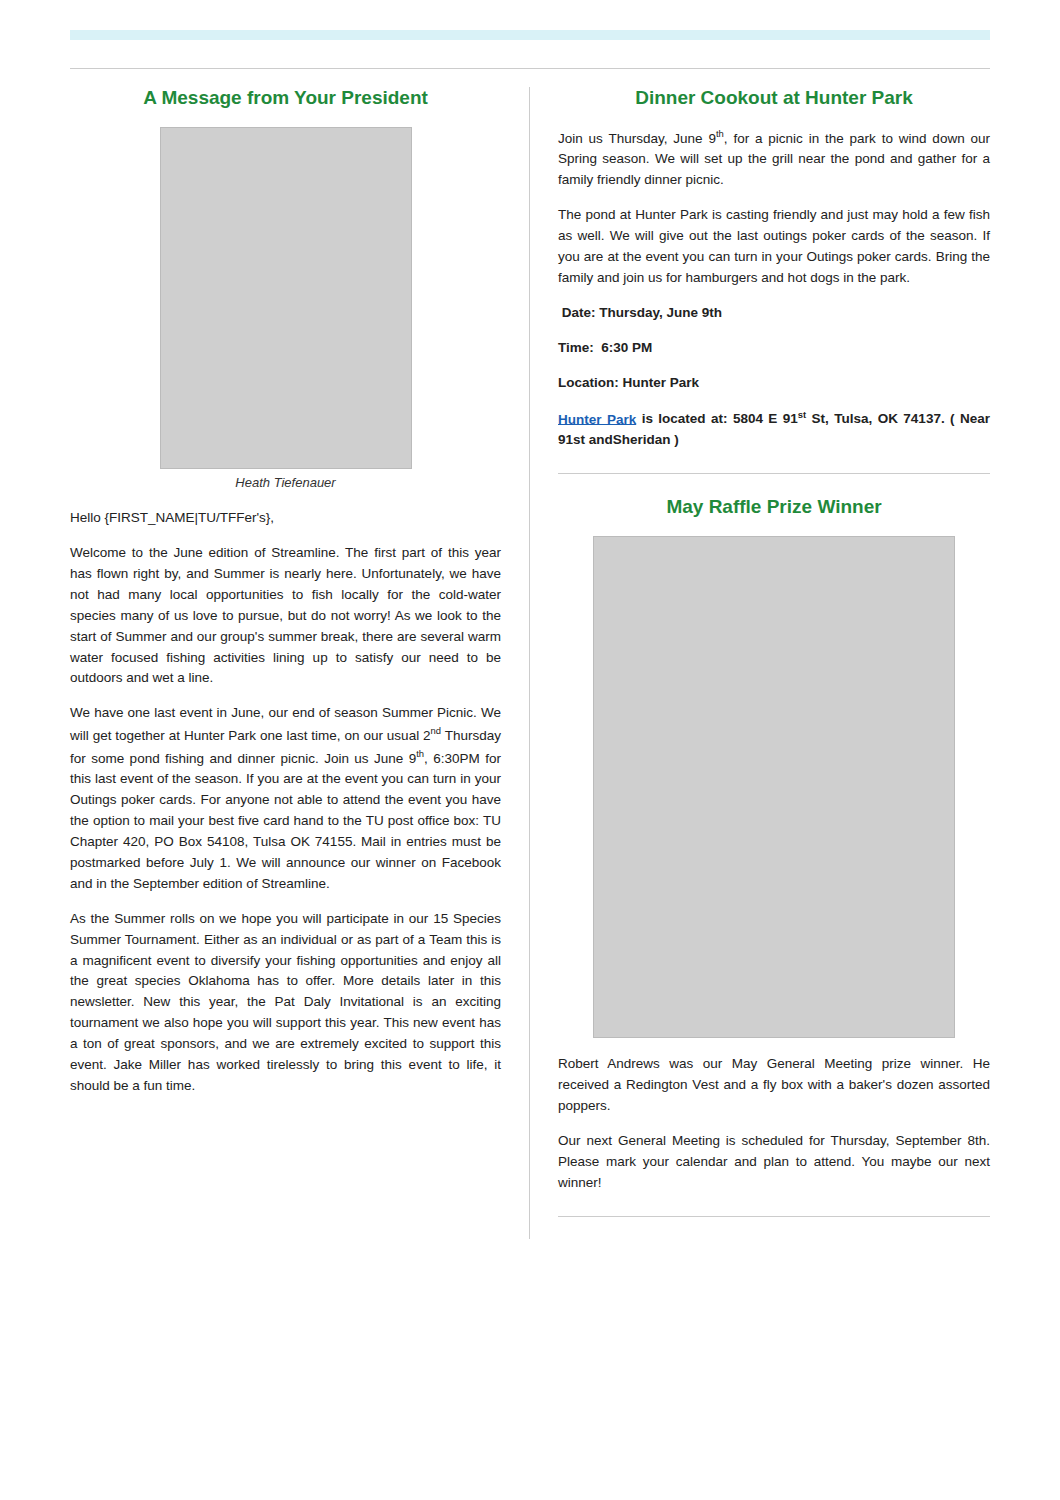A Message from Your President
Heath Tiefenauer
Hello {FIRST_NAME|TU/TFFer's},
Welcome to the June edition of Streamline. The first part of this year has flown right by, and Summer is nearly here. Unfortunately, we have not had many local opportunities to fish locally for the cold-water species many of us love to pursue, but do not worry! As we look to the start of Summer and our group's summer break, there are several warm water focused fishing activities lining up to satisfy our need to be outdoors and wet a line.
We have one last event in June, our end of season Summer Picnic. We will get together at Hunter Park one last time, on our usual 2nd Thursday for some pond fishing and dinner picnic. Join us June 9th, 6:30PM for this last event of the season. If you are at the event you can turn in your Outings poker cards. For anyone not able to attend the event you have the option to mail your best five card hand to the TU post office box: TU Chapter 420, PO Box 54108, Tulsa OK 74155. Mail in entries must be postmarked before July 1. We will announce our winner on Facebook and in the September edition of Streamline.
As the Summer rolls on we hope you will participate in our 15 Species Summer Tournament. Either as an individual or as part of a Team this is a magnificent event to diversify your fishing opportunities and enjoy all the great species Oklahoma has to offer. More details later in this newsletter. New this year, the Pat Daly Invitational is an exciting tournament we also hope you will support this year. This new event has a ton of great sponsors, and we are extremely excited to support this event. Jake Miller has worked tirelessly to bring this event to life, it should be a fun time.
Dinner Cookout at Hunter Park
Join us Thursday, June 9th, for a picnic in the park to wind down our Spring season. We will set up the grill near the pond and gather for a family friendly dinner picnic.
The pond at Hunter Park is casting friendly and just may hold a few fish as well. We will give out the last outings poker cards of the season. If you are at the event you can turn in your Outings poker cards. Bring the family and join us for hamburgers and hot dogs in the park.
Date: Thursday, June 9th
Time: 6:30 PM
Location: Hunter Park
Hunter Park is located at: 5804 E 91st St, Tulsa, OK 74137. ( Near 91st andSheridan )
May Raffle Prize Winner
Robert Andrews was our May General Meeting prize winner. He received a Redington Vest and a fly box with a baker's dozen assorted poppers.
Our next General Meeting is scheduled for Thursday, September 8th. Please mark your calendar and plan to attend. You maybe our next winner!